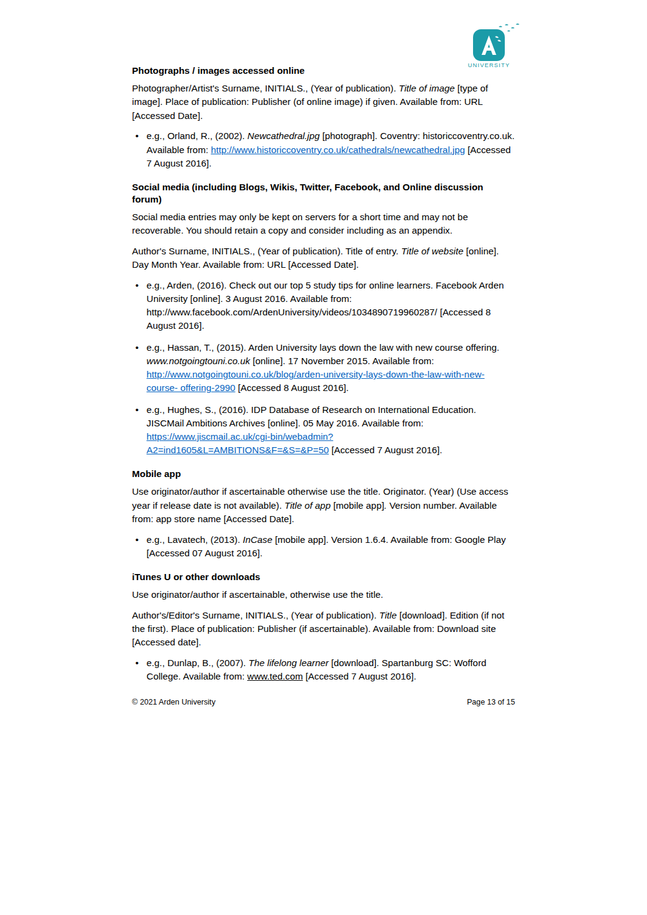UNIVERSITY
Photographs / images accessed online
Photographer/Artist's Surname, INITIALS., (Year of publication). Title of image [type of image]. Place of publication: Publisher (of online image) if given. Available from: URL [Accessed Date].
e.g., Orland, R., (2002). Newcathedral.jpg [photograph]. Coventry: historiccoventry.co.uk. Available from: http://www.historiccoventry.co.uk/cathedrals/newcathedral.jpg [Accessed 7 August 2016].
Social media (including Blogs, Wikis, Twitter, Facebook, and Online discussion forum)
Social media entries may only be kept on servers for a short time and may not be recoverable. You should retain a copy and consider including as an appendix.
Author's Surname, INITIALS., (Year of publication). Title of entry. Title of website [online]. Day Month Year. Available from: URL [Accessed Date].
e.g., Arden, (2016). Check out our top 5 study tips for online learners. Facebook Arden University [online]. 3 August 2016. Available from: http://www.facebook.com/ArdenUniversity/videos/1034890719960287/ [Accessed 8 August 2016].
e.g., Hassan, T., (2015). Arden University lays down the law with new course offering. www.notgoingtouni.co.uk [online]. 17 November 2015. Available from: http://www.notgoingtouni.co.uk/blog/arden-university-lays-down-the-law-with-new-course- offering-2990 [Accessed 8 August 2016].
e.g., Hughes, S., (2016). IDP Database of Research on International Education. JISCMail Ambitions Archives [online]. 05 May 2016. Available from: https://www.jiscmail.ac.uk/cgi-bin/webadmin?A2=ind1605&L=AMBITIONS&F=&S=&P=50 [Accessed 7 August 2016].
Mobile app
Use originator/author if ascertainable otherwise use the title. Originator. (Year) (Use access year if release date is not available). Title of app [mobile app]. Version number. Available from: app store name [Accessed Date].
e.g., Lavatech, (2013). InCase [mobile app]. Version 1.6.4. Available from: Google Play [Accessed 07 August 2016].
iTunes U or other downloads
Use originator/author if ascertainable, otherwise use the title.
Author's/Editor's Surname, INITIALS., (Year of publication). Title [download]. Edition (if not the first). Place of publication: Publisher (if ascertainable). Available from: Download site [Accessed date].
e.g., Dunlap, B., (2007). The lifelong learner [download]. Spartanburg SC: Wofford College. Available from: www.ted.com [Accessed 7 August 2016].
© 2021 Arden University Page 13 of 15